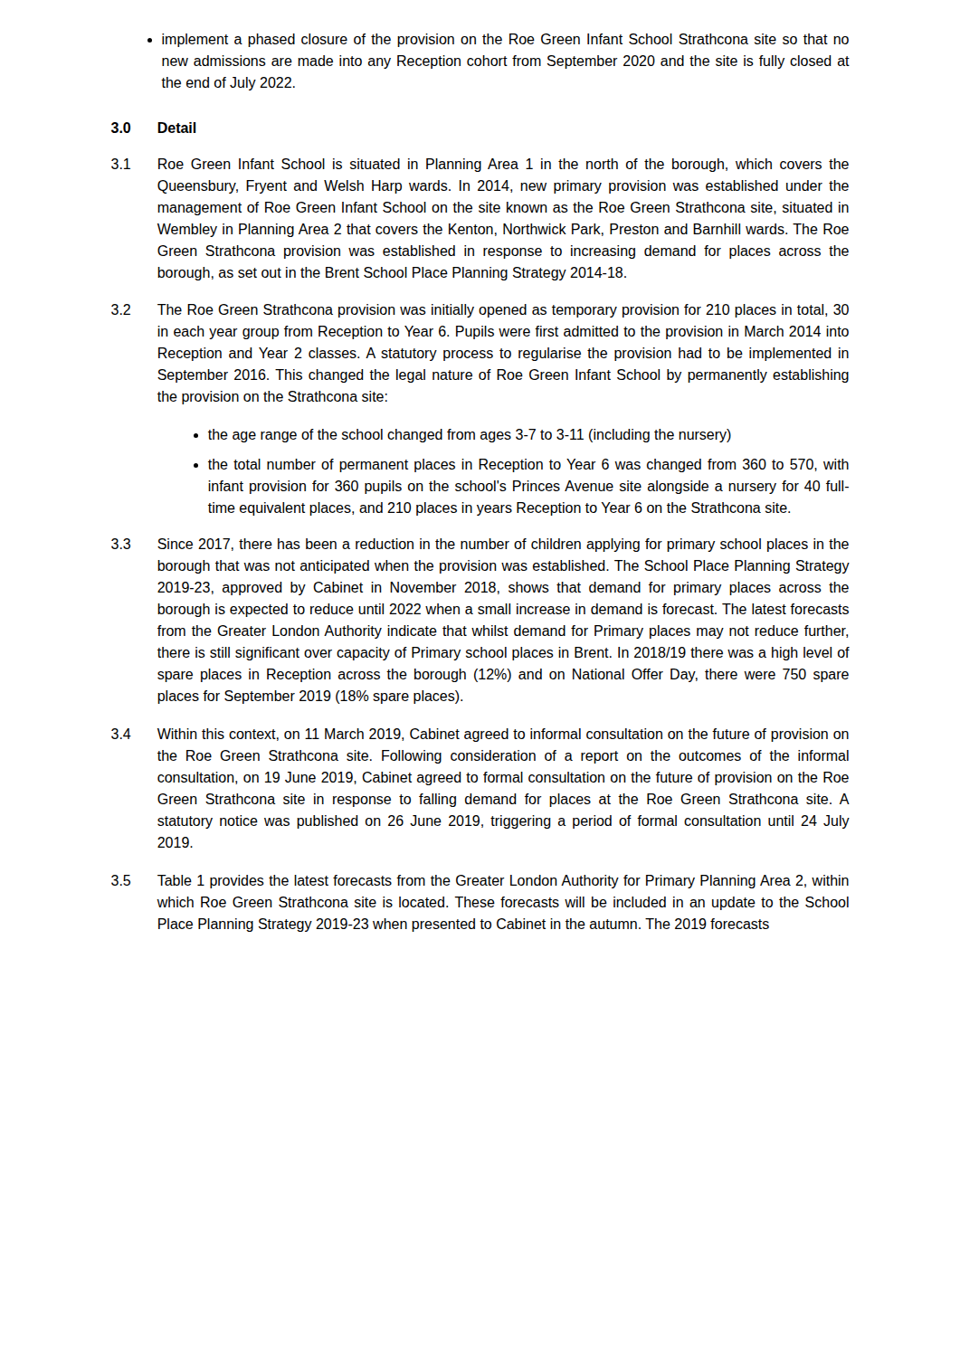implement a phased closure of the provision on the Roe Green Infant School Strathcona site so that no new admissions are made into any Reception cohort from September 2020 and the site is fully closed at the end of July 2022.
3.0
Detail
3.1
Roe Green Infant School is situated in Planning Area 1 in the north of the borough, which covers the Queensbury, Fryent and Welsh Harp wards. In 2014, new primary provision was established under the management of Roe Green Infant School on the site known as the Roe Green Strathcona site, situated in Wembley in Planning Area 2 that covers the Kenton, Northwick Park, Preston and Barnhill wards. The Roe Green Strathcona provision was established in response to increasing demand for places across the borough, as set out in the Brent School Place Planning Strategy 2014-18.
3.2
The Roe Green Strathcona provision was initially opened as temporary provision for 210 places in total, 30 in each year group from Reception to Year 6. Pupils were first admitted to the provision in March 2014 into Reception and Year 2 classes. A statutory process to regularise the provision had to be implemented in September 2016. This changed the legal nature of Roe Green Infant School by permanently establishing the provision on the Strathcona site:
the age range of the school changed from ages 3-7 to 3-11 (including the nursery)
the total number of permanent places in Reception to Year 6 was changed from 360 to 570, with infant provision for 360 pupils on the school's Princes Avenue site alongside a nursery for 40 full-time equivalent places, and 210 places in years Reception to Year 6 on the Strathcona site.
3.3
Since 2017, there has been a reduction in the number of children applying for primary school places in the borough that was not anticipated when the provision was established. The School Place Planning Strategy 2019-23, approved by Cabinet in November 2018, shows that demand for primary places across the borough is expected to reduce until 2022 when a small increase in demand is forecast. The latest forecasts from the Greater London Authority indicate that whilst demand for Primary places may not reduce further, there is still significant over capacity of Primary school places in Brent. In 2018/19 there was a high level of spare places in Reception across the borough (12%) and on National Offer Day, there were 750 spare places for September 2019 (18% spare places).
3.4
Within this context, on 11 March 2019, Cabinet agreed to informal consultation on the future of provision on the Roe Green Strathcona site. Following consideration of a report on the outcomes of the informal consultation, on 19 June 2019, Cabinet agreed to formal consultation on the future of provision on the Roe Green Strathcona site in response to falling demand for places at the Roe Green Strathcona site. A statutory notice was published on 26 June 2019, triggering a period of formal consultation until 24 July 2019.
3.5
Table 1 provides the latest forecasts from the Greater London Authority for Primary Planning Area 2, within which Roe Green Strathcona site is located. These forecasts will be included in an update to the School Place Planning Strategy 2019-23 when presented to Cabinet in the autumn. The 2019 forecasts